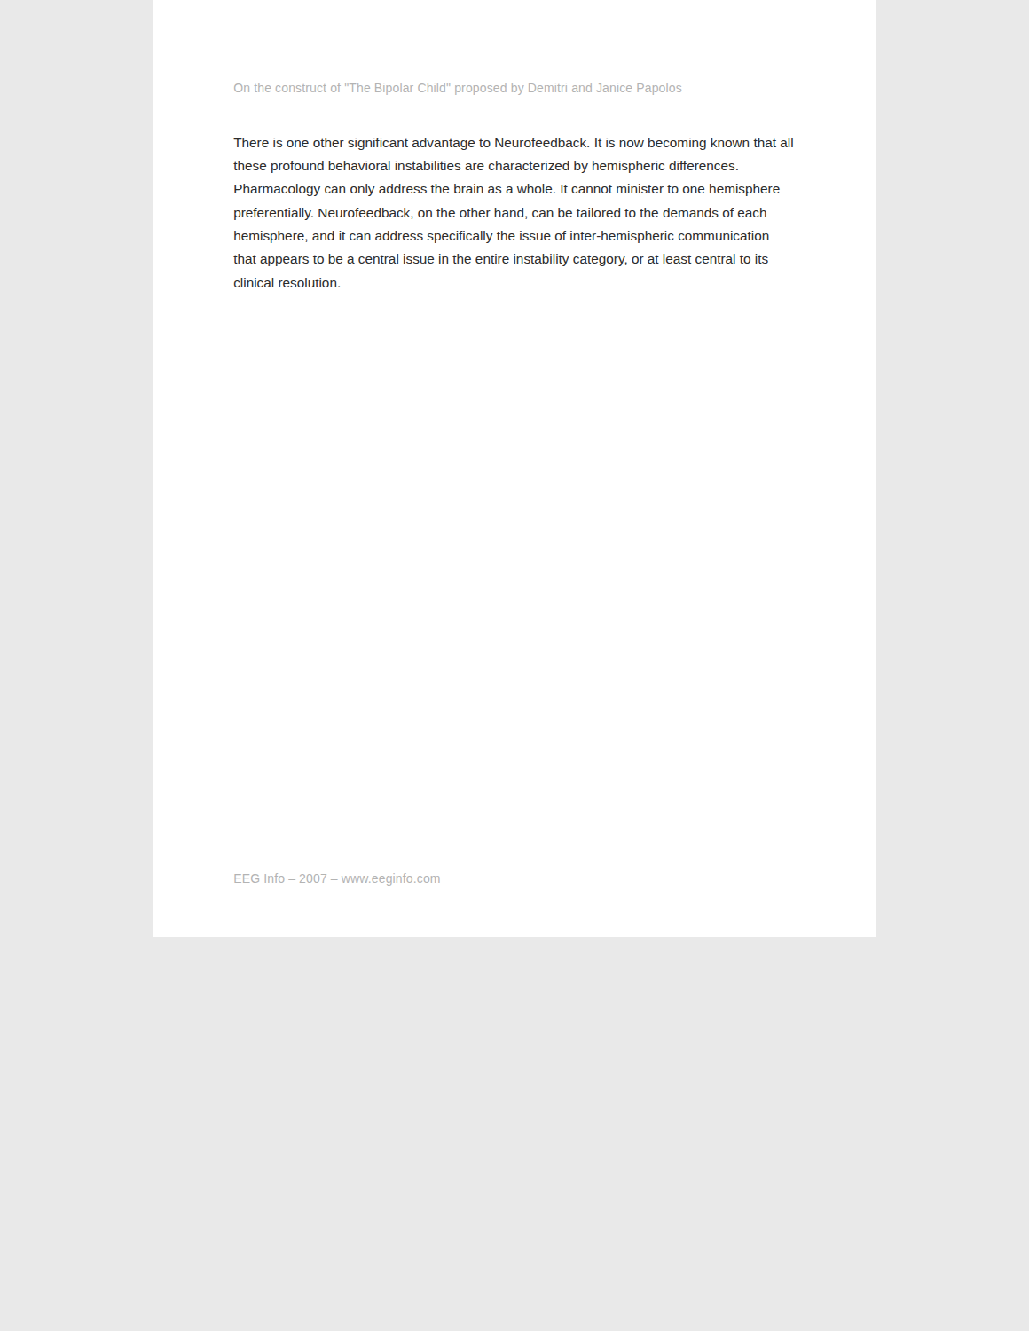On the construct of "The Bipolar Child" proposed by Demitri and Janice Papolos
There is one other significant advantage to Neurofeedback. It is now becoming known that all these profound behavioral instabilities are characterized by hemispheric differences. Pharmacology can only address the brain as a whole. It cannot minister to one hemisphere preferentially. Neurofeedback, on the other hand, can be tailored to the demands of each hemisphere, and it can address specifically the issue of inter-hemispheric communication that appears to be a central issue in the entire instability category, or at least central to its clinical resolution.
EEG Info – 2007 – www.eeginfo.com